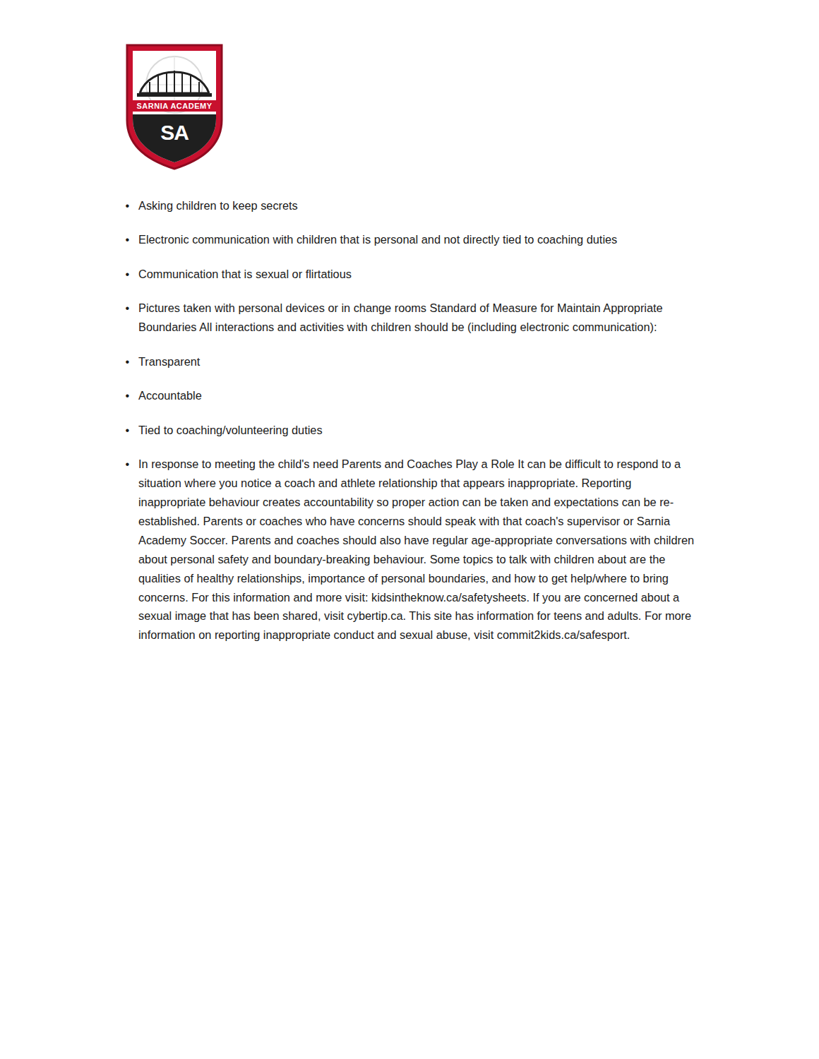SARNIA ACADEMY SA
Asking children to keep secrets
Electronic communication with children that is personal and not directly tied to coaching duties
Communication that is sexual or flirtatious
Pictures taken with personal devices or in change rooms Standard of Measure for Maintain Appropriate Boundaries All interactions and activities with children should be (including electronic communication):
Transparent
Accountable
Tied to coaching/volunteering duties
In response to meeting the child's need Parents and Coaches Play a Role It can be difficult to respond to a situation where you notice a coach and athlete relationship that appears inappropriate. Reporting inappropriate behaviour creates accountability so proper action can be taken and expectations can be re-established. Parents or coaches who have concerns should speak with that coach's supervisor or Sarnia Academy Soccer. Parents and coaches should also have regular age-appropriate conversations with children about personal safety and boundary-breaking behaviour. Some topics to talk with children about are the qualities of healthy relationships, importance of personal boundaries, and how to get help/where to bring concerns. For this information and more visit: kidsintheknow.ca/safetysheets. If you are concerned about a sexual image that has been shared, visit cybertip.ca. This site has information for teens and adults. For more information on reporting inappropriate conduct and sexual abuse, visit commit2kids.ca/safesport.